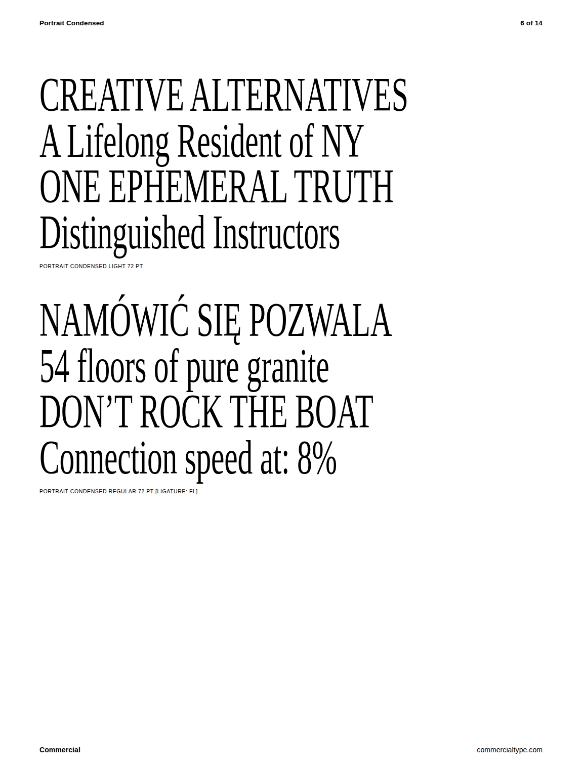Portrait Condensed 6 of 14
Creative Alternatives
A Lifelong Resident of NY
One Ephemeral Truth
Distinguished Instructors
Portrait Condensed Light 72 pt
Namówić się pozwala
54 floors of pure granite
Don’t rock the boat
Connection speed at: 8%
Portrait Condensed Regular 72 pt [ligature: fl]
Commercial commercialtype.com